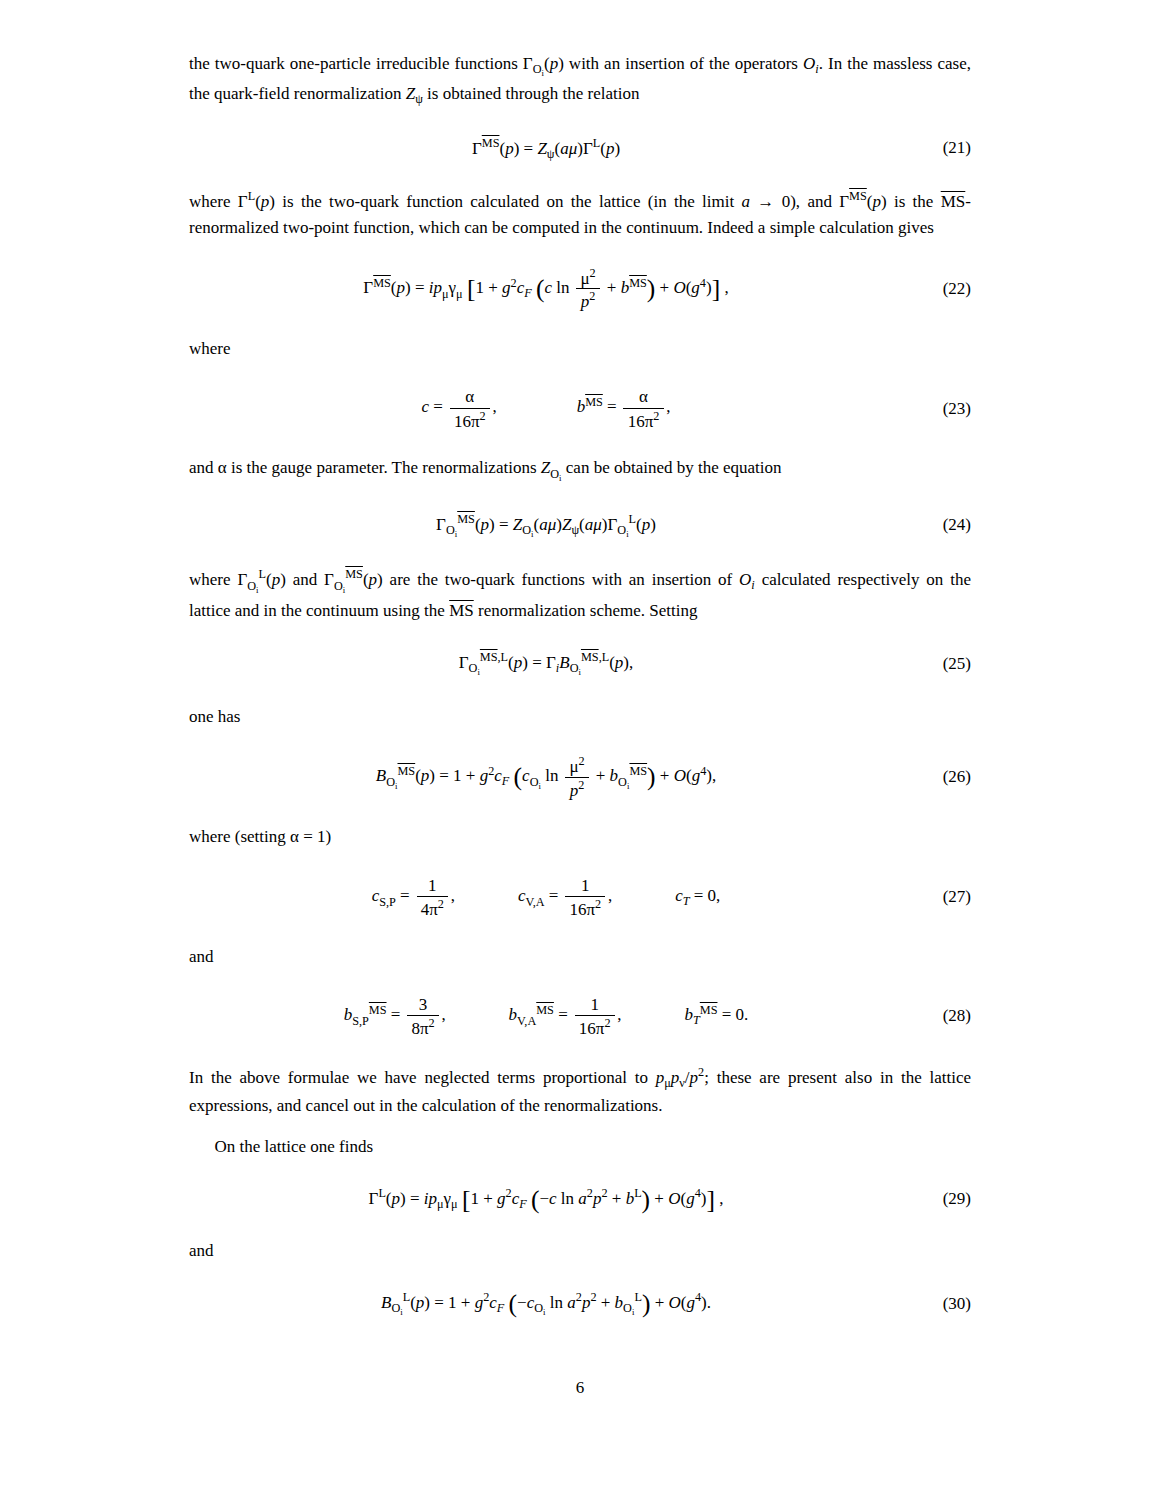the two-quark one-particle irreducible functions ΓOi(p) with an insertion of the operators Oi. In the massless case, the quark-field renormalization Zψ is obtained through the relation
ΓMS(p) = Zψ(aμ)ΓL(p)
(21)
where ΓL(p) is the two-quark function calculated on the lattice (in the limit a → 0), and ΓMS(p) is the MS-renormalized two-point function, which can be computed in the continuum. Indeed a simple calculation gives
ΓMS(p) = ipμγμ [1 + g2cF (c ln μ2 p2 + bMS) + O(g4)] ,
(22)
where
c = α 16π2, bMS = α 16π2,
(23)
and α is the gauge parameter. The renormalizations ZOi can be obtained by the equation
ΓOiMS(p) = ZOi(aμ)Zψ(aμ)ΓOiL(p)
(24)
where ΓOiL(p) and ΓOiMS(p) are the two-quark functions with an insertion of Oi calculated respectively on the lattice and in the continuum using the MS renormalization scheme. Setting
ΓOiMS,L(p) = ΓiBOiMS,L(p),
(25)
one has
BOiMS(p) = 1 + g2cF (cOi ln μ2 p2 + bOiMS) + O(g4),
(26)
where (setting α = 1)
cS,P = 14π2, cV,A = 116π2, cT = 0,
(27)
and
bS,PMS = 38π2, bV,AMS = 116π2, bTMS = 0.
(28)
In the above formulae we have neglected terms proportional to pμpν/p2; these are present also in the lattice expressions, and cancel out in the calculation of the renormalizations.
On the lattice one finds
ΓL(p) = ipμγμ [1 + g2cF (−c ln a2p2 + bL) + O(g4)] ,
(29)
and
BOiL(p) = 1 + g2cF (−cOi ln a2p2 + bOiL) + O(g4).
(30)
6